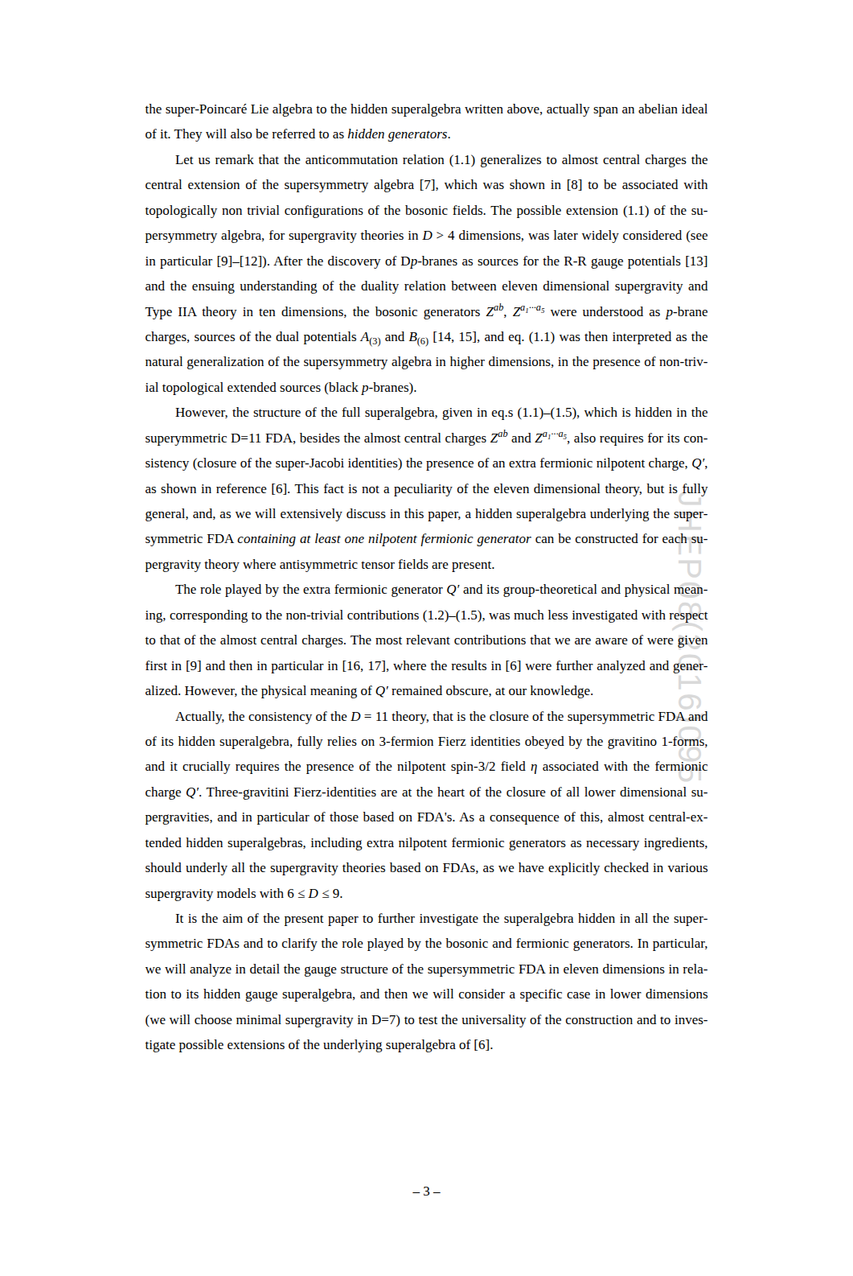JHEP08(2016)095
the super-Poincaré Lie algebra to the hidden superalgebra written above, actually span an abelian ideal of it. They will also be referred to as hidden generators.
Let us remark that the anticommutation relation (1.1) generalizes to almost central charges the central extension of the supersymmetry algebra [7], which was shown in [8] to be associated with topologically non trivial configurations of the bosonic fields. The possible extension (1.1) of the supersymmetry algebra, for supergravity theories in D > 4 dimensions, was later widely considered (see in particular [9]–[12]). After the discovery of Dp-branes as sources for the R-R gauge potentials [13] and the ensuing understanding of the duality relation between eleven dimensional supergravity and Type IIA theory in ten dimensions, the bosonic generators Zab, Za1···a5 were understood as p-brane charges, sources of the dual potentials A(3) and B(6) [14, 15], and eq. (1.1) was then interpreted as the natural generalization of the supersymmetry algebra in higher dimensions, in the presence of non-trivial topological extended sources (black p-branes).
However, the structure of the full superalgebra, given in eq.s (1.1)–(1.5), which is hidden in the superymmetric D=11 FDA, besides the almost central charges Zab and Za1···a5, also requires for its consistency (closure of the super-Jacobi identities) the presence of an extra fermionic nilpotent charge, Q′, as shown in reference [6]. This fact is not a peculiarity of the eleven dimensional theory, but is fully general, and, as we will extensively discuss in this paper, a hidden superalgebra underlying the supersymmetric FDA containing at least one nilpotent fermionic generator can be constructed for each supergravity theory where antisymmetric tensor fields are present.
The role played by the extra fermionic generator Q′ and its group-theoretical and physical meaning, corresponding to the non-trivial contributions (1.2)–(1.5), was much less investigated with respect to that of the almost central charges. The most relevant contributions that we are aware of were given first in [9] and then in particular in [16, 17], where the results in [6] were further analyzed and generalized. However, the physical meaning of Q′ remained obscure, at our knowledge.
Actually, the consistency of the D = 11 theory, that is the closure of the supersymmetric FDA and of its hidden superalgebra, fully relies on 3-fermion Fierz identities obeyed by the gravitino 1-forms, and it crucially requires the presence of the nilpotent spin-3/2 field η associated with the fermionic charge Q′. Three-gravitini Fierz-identities are at the heart of the closure of all lower dimensional supergravities, and in particular of those based on FDA's. As a consequence of this, almost central-extended hidden superalgebras, including extra nilpotent fermionic generators as necessary ingredients, should underly all the supergravity theories based on FDAs, as we have explicitly checked in various supergravity models with 6 ≤ D ≤ 9.
It is the aim of the present paper to further investigate the superalgebra hidden in all the supersymmetric FDAs and to clarify the role played by the bosonic and fermionic generators. In particular, we will analyze in detail the gauge structure of the supersymmetric FDA in eleven dimensions in relation to its hidden gauge superalgebra, and then we will consider a specific case in lower dimensions (we will choose minimal supergravity in D=7) to test the universality of the construction and to investigate possible extensions of the underlying superalgebra of [6].
– 3 –